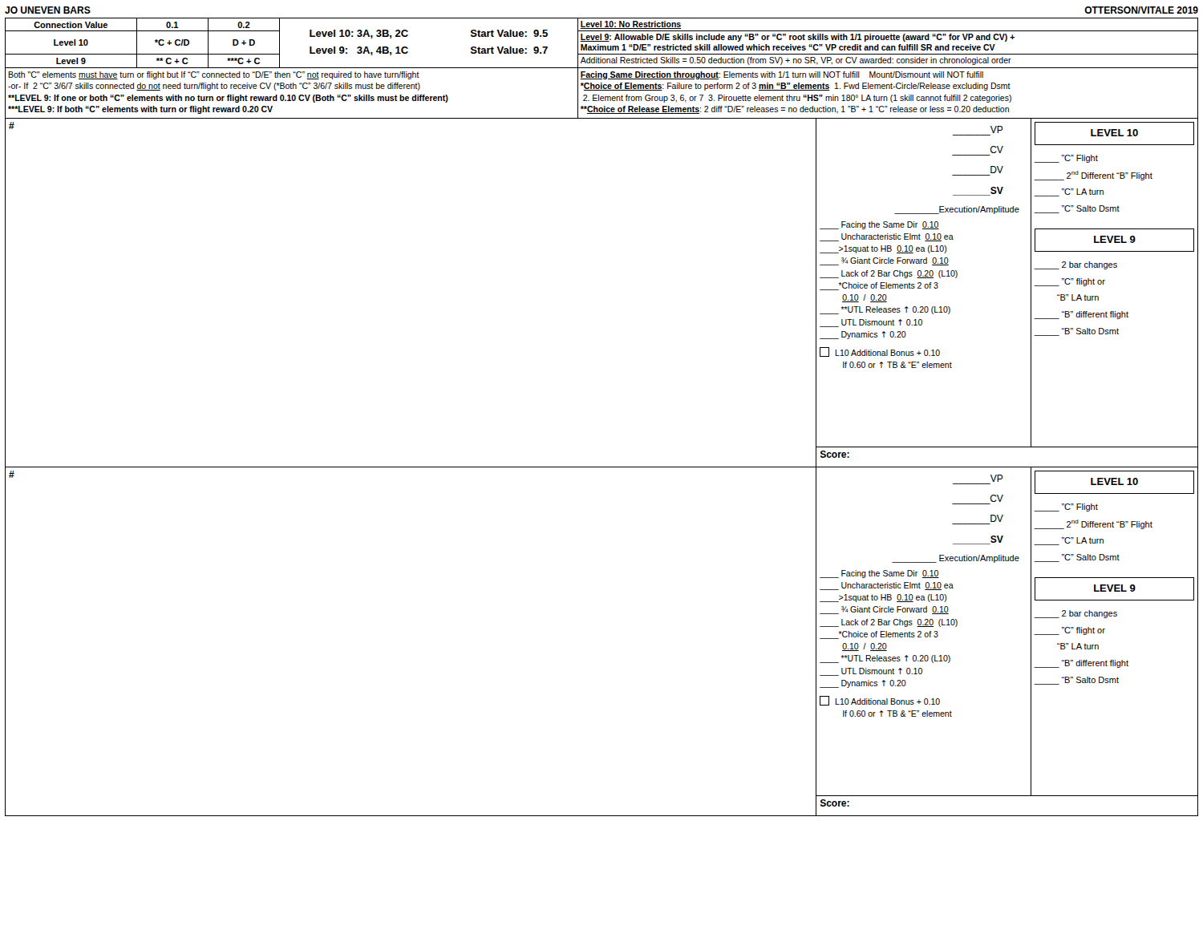JO UNEVEN BARS OTTERSON/VITALE 2019
| Connection Value | 0.1 | 0.2 | Level 10: 3A, 3B, 2C Start Value: 9.5 Level 9: 3A, 4B, 1C Start Value: 9.7 | Level 10: No Restrictions |
| Level 10 | *C + C/D | D + D | Level 9 : Allowable D/E skills include any “B” or “C” root skills with 1/1 pirouette (award “C” for VP and CV) + Maximum 1 “D/E” restricted skill allowed which receives “C” VP credit and can fulfill SR and receive CV |
| Level 9 | ** C + C | ***C + C | Additional Restricted Skills = 0.50 deduction (from SV) + no SR, VP, or CV awarded: consider in chronological order |
| Both "C" elements must have turn or flight but If “C” connected to “D/E” then “C” not required to have turn/flight -or- If 2 “C” 3/6/7 skills connected do not need turn/flight to receive CV (*Both “C” 3/6/7 skills must be different) **LEVEL 9: If one or both “C” elements with no turn or flight reward 0.10 CV (Both “C” skills must be different) ***LEVEL 9: If both “C” elements with turn or flight reward 0.20 CV | Facing Same Direction throughout : Elements with 1/1 turn will NOT fulfill Mount/Dismount will NOT fulfill * Choice of Elements : Failure to perform 2 of 3 min “B” elements 1. Fwd Element-Circle/Release excluding Dsmt 2. Element from Group 3, 6, or 7 3. Pirouette element thru “HS” min 180° LA turn (1 skill cannot fulfill 2 categories) ** Choice of Release Elements : 2 diff “D/E” releases = no deduction, 1 ”B” + 1 “C” release or less = 0.20 deduction |
| # | _______VP _______CV _______DV _______SV _________Execution/Amplitude ____ Facing the Same Dir 0.10 ____ Uncharacteristic Elmt 0.10 ea ____>1squat to HB 0.10 ea (L10) ____ ¾ Giant Circle Forward 0.10 ____ Lack of 2 Bar Chgs 0.20 (L10) ____*Choice of Elements 2 of 3 0.10 / 0.20 ____ **UTL Releases ↑ 0.20 (L10) ____ UTL Dismount ↑ 0.10 ____ Dynamics ↑ 0.20 L10 Additional Bonus + 0.10 If 0.60 or ↑ TB & “E” element | LEVEL 10 _____ ”C” Flight ______ 2 nd Different “B” Flight _____ ”C” LA turn _____ ”C” Salto Dsmt LEVEL 9 _____ 2 bar changes _____ ”C” flight or “B” LA turn _____ “B” different flight _____ “B” Salto Dsmt |
| Score: |
| # | _______VP _______CV _______DV _______SV _________ Execution/Amplitude ____ Facing the Same Dir 0.10 ____ Uncharacteristic Elmt 0.10 ea ____>1squat to HB 0.10 ea (L10) ____ ¾ Giant Circle Forward 0.10 ____ Lack of 2 Bar Chgs 0.20 (L10) ____*Choice of Elements 2 of 3 0.10 / 0.20 ____ **UTL Releases ↑ 0.20 (L10) ____ UTL Dismount ↑ 0.10 ____ Dynamics ↑ 0.20 L10 Additional Bonus + 0.10 If 0.60 or ↑ TB & “E” element | LEVEL 10 _____ ”C” Flight ______ 2 nd Different “B” Flight _____ ”C” LA turn _____ ”C” Salto Dsmt LEVEL 9 _____ 2 bar changes _____ ”C” flight or “B” LA turn _____ “B” different flight _____ “B” Salto Dsmt |
| Score: |